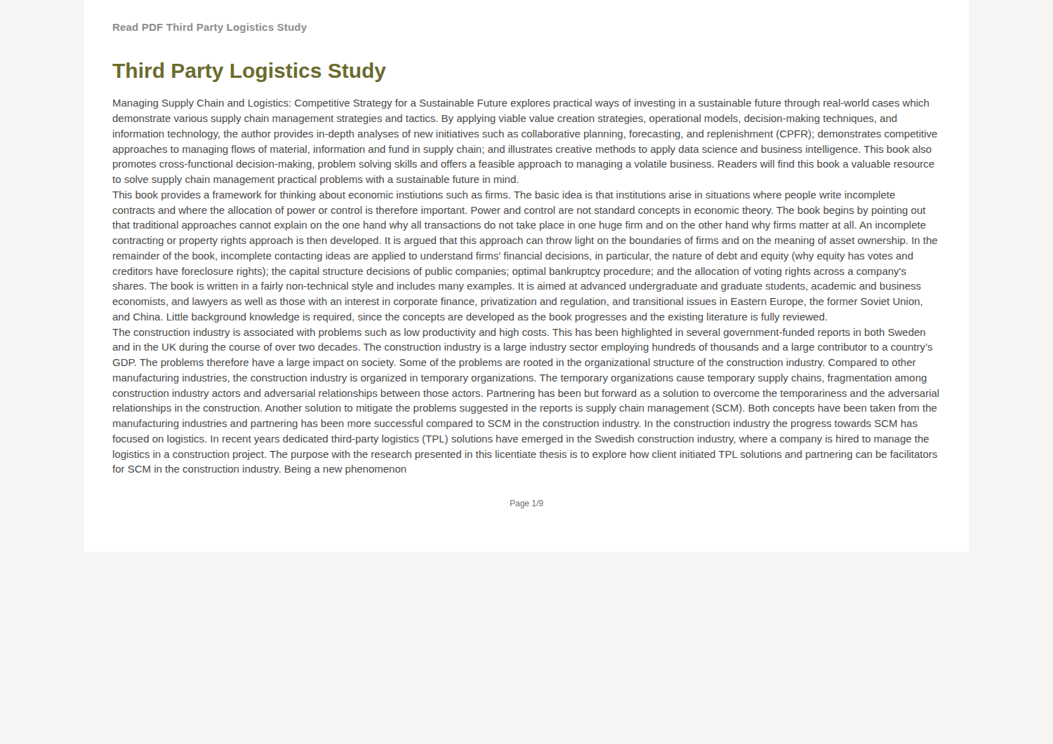Read PDF Third Party Logistics Study
Third Party Logistics Study
Managing Supply Chain and Logistics: Competitive Strategy for a Sustainable Future explores practical ways of investing in a sustainable future through real-world cases which demonstrate various supply chain management strategies and tactics. By applying viable value creation strategies, operational models, decision-making techniques, and information technology, the author provides in-depth analyses of new initiatives such as collaborative planning, forecasting, and replenishment (CPFR); demonstrates competitive approaches to managing flows of material, information and fund in supply chain; and illustrates creative methods to apply data science and business intelligence. This book also promotes cross-functional decision-making, problem solving skills and offers a feasible approach to managing a volatile business. Readers will find this book a valuable resource to solve supply chain management practical problems with a sustainable future in mind.
This book provides a framework for thinking about economic instiutions such as firms. The basic idea is that institutions arise in situations where people write incomplete contracts and where the allocation of power or control is therefore important. Power and control are not standard concepts in economic theory. The book begins by pointing out that traditional approaches cannot explain on the one hand why all transactions do not take place in one huge firm and on the other hand why firms matter at all. An incomplete contracting or property rights approach is then developed. It is argued that this approach can throw light on the boundaries of firms and on the meaning of asset ownership. In the remainder of the book, incomplete contacting ideas are applied to understand firms' financial decisions, in particular, the nature of debt and equity (why equity has votes and creditors have foreclosure rights); the capital structure decisions of public companies; optimal bankruptcy procedure; and the allocation of voting rights across a company's shares. The book is written in a fairly non-technical style and includes many examples. It is aimed at advanced undergraduate and graduate students, academic and business economists, and lawyers as well as those with an interest in corporate finance, privatization and regulation, and transitional issues in Eastern Europe, the former Soviet Union, and China. Little background knowledge is required, since the concepts are developed as the book progresses and the existing literature is fully reviewed.
The construction industry is associated with problems such as low productivity and high costs. This has been highlighted in several government-funded reports in both Sweden and in the UK during the course of over two decades. The construction industry is a large industry sector employing hundreds of thousands and a large contributor to a country’s GDP. The problems therefore have a large impact on society. Some of the problems are rooted in the organizational structure of the construction industry. Compared to other manufacturing industries, the construction industry is organized in temporary organizations. The temporary organizations cause temporary supply chains, fragmentation among construction industry actors and adversarial relationships between those actors. Partnering has been but forward as a solution to overcome the temporariness and the adversarial relationships in the construction. Another solution to mitigate the problems suggested in the reports is supply chain management (SCM). Both concepts have been taken from the manufacturing industries and partnering has been more successful compared to SCM in the construction industry. In the construction industry the progress towards SCM has focused on logistics. In recent years dedicated third-party logistics (TPL) solutions have emerged in the Swedish construction industry, where a company is hired to manage the logistics in a construction project. The purpose with the research presented in this licentiate thesis is to explore how client initiated TPL solutions and partnering can be facilitators for SCM in the construction industry. Being a new phenomenon
Page 1/9